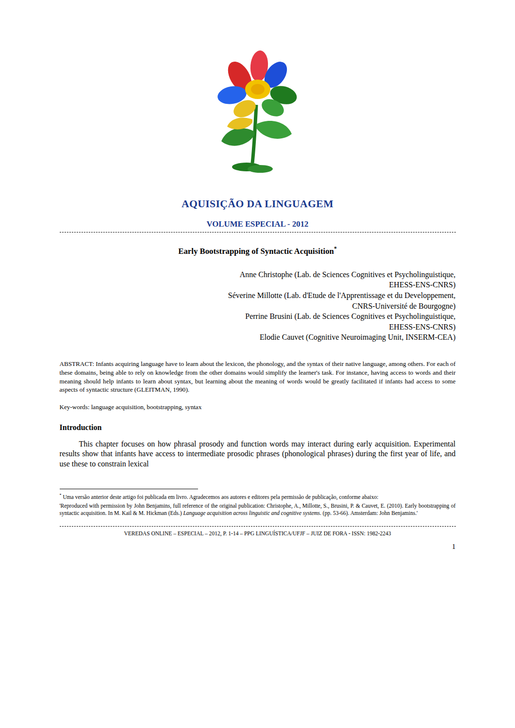AQUISIÇÃO DA LINGUAGEM
VOLUME ESPECIAL - 2012
Early Bootstrapping of Syntactic Acquisition*
Anne Christophe (Lab. de Sciences Cognitives et Psycholinguistique,
EHESS-ENS-CNRS)
Séverine Millotte (Lab. d'Etude de l'Apprentissage et du Developpement,
CNRS-Université de Bourgogne)
Perrine Brusini (Lab. de Sciences Cognitives et Psycholinguistique,
EHESS-ENS-CNRS)
Elodie Cauvet (Cognitive Neuroimaging Unit, INSERM-CEA)
ABSTRACT: Infants acquiring language have to learn about the lexicon, the phonology, and the syntax of their native language, among others. For each of these domains, being able to rely on knowledge from the other domains would simplify the learner's task. For instance, having access to words and their meaning should help infants to learn about syntax, but learning about the meaning of words would be greatly facilitated if infants had access to some aspects of syntactic structure (GLEITMAN, 1990).
Key-words: language acquisition, bootstrapping, syntax
Introduction
This chapter focuses on how phrasal prosody and function words may interact during early acquisition. Experimental results show that infants have access to intermediate prosodic phrases (phonological phrases) during the first year of life, and use these to constrain lexical
* Uma versão anterior deste artigo foi publicada em livro. Agradecemos aos autores e editores pela permissão de publicação, conforme abaixo:
'Reproduced with permission by John Benjamins, full reference of the original publication: Christophe, A., Millotte, S., Brusini, P. & Cauvet, E. (2010). Early bootstrapping of syntactic acquisition. In M. Kail & M. Hickman (Eds.) Language acquisition across linguistic and cognitive systems. (pp. 53-66). Amsterdam: John Benjamins.'
VEREDAS ONLINE – ESPECIAL – 2012, P. 1-14 – PPG LINGUÍSTICA/UFJF – JUIZ DE FORA - ISSN: 1982-2243
1